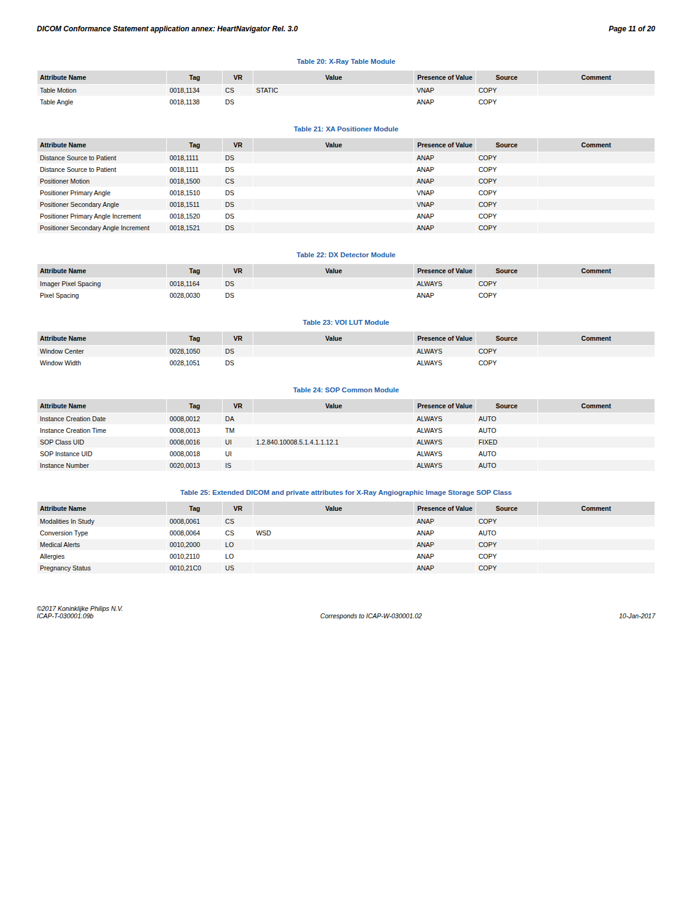DICOM Conformance Statement application annex: HeartNavigator Rel. 3.0
Page 11 of 20
Table 20: X-Ray Table Module
| Attribute Name | Tag | VR | Value | Presence of Value | Source | Comment |
| --- | --- | --- | --- | --- | --- | --- |
| Table Motion | 0018,1134 | CS | STATIC | VNAP | COPY | |
| Table Angle | 0018,1138 | DS | | ANAP | COPY | |
Table 21: XA Positioner Module
| Attribute Name | Tag | VR | Value | Presence of Value | Source | Comment |
| --- | --- | --- | --- | --- | --- | --- |
| Distance Source to Patient | 0018,1111 | DS | | ANAP | COPY | |
| Distance Source to Patient | 0018,1111 | DS | | ANAP | COPY | |
| Positioner Motion | 0018,1500 | CS | | ANAP | COPY | |
| Positioner Primary Angle | 0018,1510 | DS | | VNAP | COPY | |
| Positioner Secondary Angle | 0018,1511 | DS | | VNAP | COPY | |
| Positioner Primary Angle Increment | 0018,1520 | DS | | ANAP | COPY | |
| Positioner Secondary Angle Increment | 0018,1521 | DS | | ANAP | COPY | |
Table 22: DX Detector Module
| Attribute Name | Tag | VR | Value | Presence of Value | Source | Comment |
| --- | --- | --- | --- | --- | --- | --- |
| Imager Pixel Spacing | 0018,1164 | DS | | ALWAYS | COPY | |
| Pixel Spacing | 0028,0030 | DS | | ANAP | COPY | |
Table 23: VOI LUT Module
| Attribute Name | Tag | VR | Value | Presence of Value | Source | Comment |
| --- | --- | --- | --- | --- | --- | --- |
| Window Center | 0028,1050 | DS | | ALWAYS | COPY | |
| Window Width | 0028,1051 | DS | | ALWAYS | COPY | |
Table 24: SOP Common Module
| Attribute Name | Tag | VR | Value | Presence of Value | Source | Comment |
| --- | --- | --- | --- | --- | --- | --- |
| Instance Creation Date | 0008,0012 | DA | | ALWAYS | AUTO | |
| Instance Creation Time | 0008,0013 | TM | | ALWAYS | AUTO | |
| SOP Class UID | 0008,0016 | UI | 1.2.840.10008.5.1.4.1.1.12.1 | ALWAYS | FIXED | |
| SOP Instance UID | 0008,0018 | UI | | ALWAYS | AUTO | |
| Instance Number | 0020,0013 | IS | | ALWAYS | AUTO | |
Table 25: Extended DICOM and private attributes for X-Ray Angiographic Image Storage SOP Class
| Attribute Name | Tag | VR | Value | Presence of Value | Source | Comment |
| --- | --- | --- | --- | --- | --- | --- |
| Modalities In Study | 0008,0061 | CS | | ANAP | COPY | |
| Conversion Type | 0008,0064 | CS | WSD | ANAP | AUTO | |
| Medical Alerts | 0010,2000 | LO | | ANAP | COPY | |
| Allergies | 0010,2110 | LO | | ANAP | COPY | |
| Pregnancy Status | 0010,21C0 | US | | ANAP | COPY | |
©2017 Koninklijke Philips N.V.
ICAP-T-030001.09b
Corresponds to ICAP-W-030001.02
10-Jan-2017